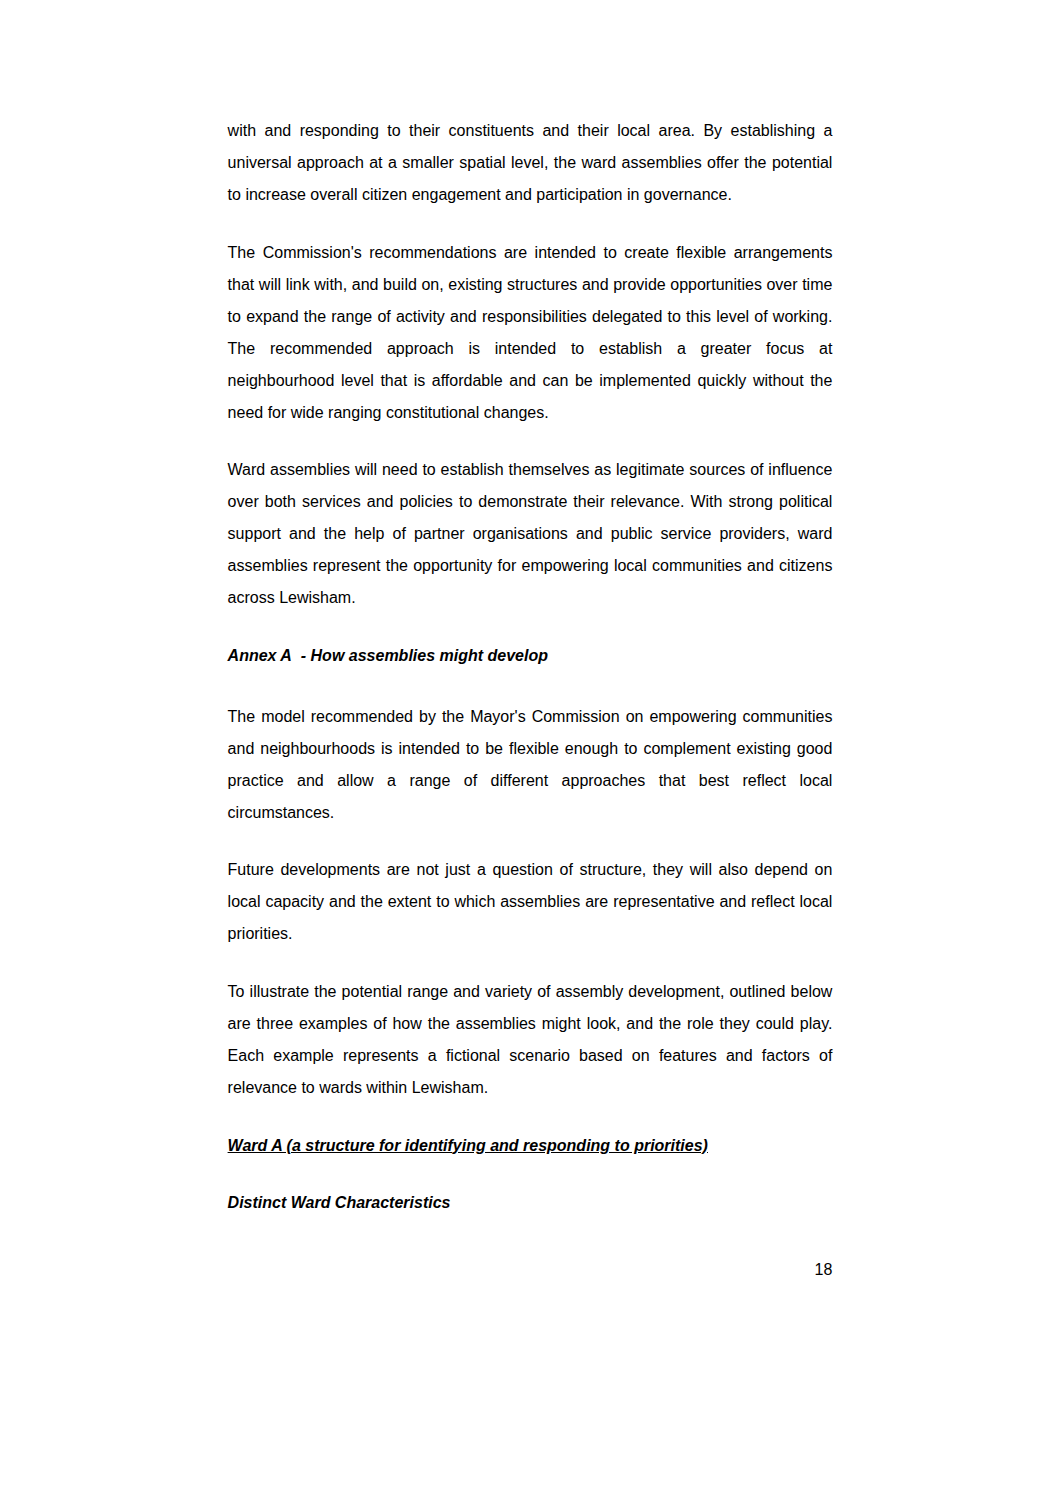with and responding to their constituents and their local area. By establishing a universal approach at a smaller spatial level, the ward assemblies offer the potential to increase overall citizen engagement and participation in governance.
The Commission's recommendations are intended to create flexible arrangements that will link with, and build on, existing structures and provide opportunities over time to expand the range of activity and responsibilities delegated to this level of working. The recommended approach is intended to establish a greater focus at neighbourhood level that is affordable and can be implemented quickly without the need for wide ranging constitutional changes.
Ward assemblies will need to establish themselves as legitimate sources of influence over both services and policies to demonstrate their relevance. With strong political support and the help of partner organisations and public service providers, ward assemblies represent the opportunity for empowering local communities and citizens across Lewisham.
Annex A - How assemblies might develop
The model recommended by the Mayor's Commission on empowering communities and neighbourhoods is intended to be flexible enough to complement existing good practice and allow a range of different approaches that best reflect local circumstances.
Future developments are not just a question of structure, they will also depend on local capacity and the extent to which assemblies are representative and reflect local priorities.
To illustrate the potential range and variety of assembly development, outlined below are three examples of how the assemblies might look, and the role they could play. Each example represents a fictional scenario based on features and factors of relevance to wards within Lewisham.
Ward A (a structure for identifying and responding to priorities)
Distinct Ward Characteristics
18